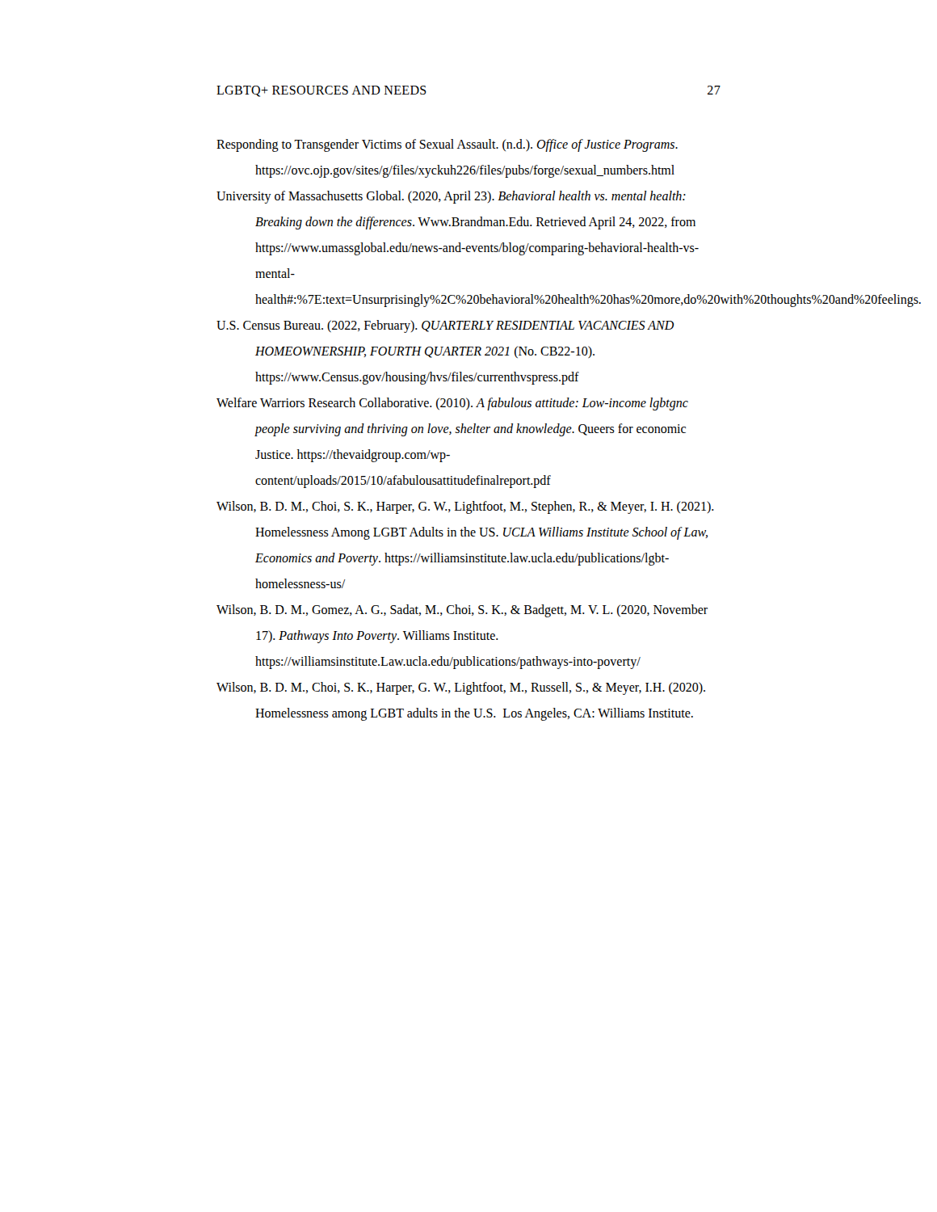LGBTQ+ Resources and Needs 27
Responding to Transgender Victims of Sexual Assault. (n.d.). Office of Justice Programs. https://ovc.ojp.gov/sites/g/files/xyckuh226/files/pubs/forge/sexual_numbers.html
University of Massachusetts Global. (2020, April 23). Behavioral health vs. mental health: Breaking down the differences. Www.Brandman.Edu. Retrieved April 24, 2022, from https://www.umassglobal.edu/news-and-events/blog/comparing-behavioral-health-vs-mental-health#:%7E:text=Unsurprisingly%2C%20behavioral%20health%20has%20more,do%20with%20thoughts%20and%20feelings.
U.S. Census Bureau. (2022, February). QUARTERLY RESIDENTIAL VACANCIES AND HOMEOWNERSHIP, FOURTH QUARTER 2021 (No. CB22-10). https://www.Census.gov/housing/hvs/files/currenthvspress.pdf
Welfare Warriors Research Collaborative. (2010). A fabulous attitude: Low-income lgbtgnc people surviving and thriving on love, shelter and knowledge. Queers for economic Justice. https://thevaidgroup.com/wp-content/uploads/2015/10/afabulousattitudefinalreport.pdf
Wilson, B. D. M., Choi, S. K., Harper, G. W., Lightfoot, M., Stephen, R., & Meyer, I. H. (2021). Homelessness Among LGBT Adults in the US. UCLA Williams Institute School of Law, Economics and Poverty. https://williamsinstitute.law.ucla.edu/publications/lgbt-homelessness-us/
Wilson, B. D. M., Gomez, A. G., Sadat, M., Choi, S. K., & Badgett, M. V. L. (2020, November 17). Pathways Into Poverty. Williams Institute. https://williamsinstitute.Law.ucla.edu/publications/pathways-into-poverty/
Wilson, B. D. M., Choi, S. K., Harper, G. W., Lightfoot, M., Russell, S., & Meyer, I.H. (2020). Homelessness among LGBT adults in the U.S. Los Angeles, CA: Williams Institute.